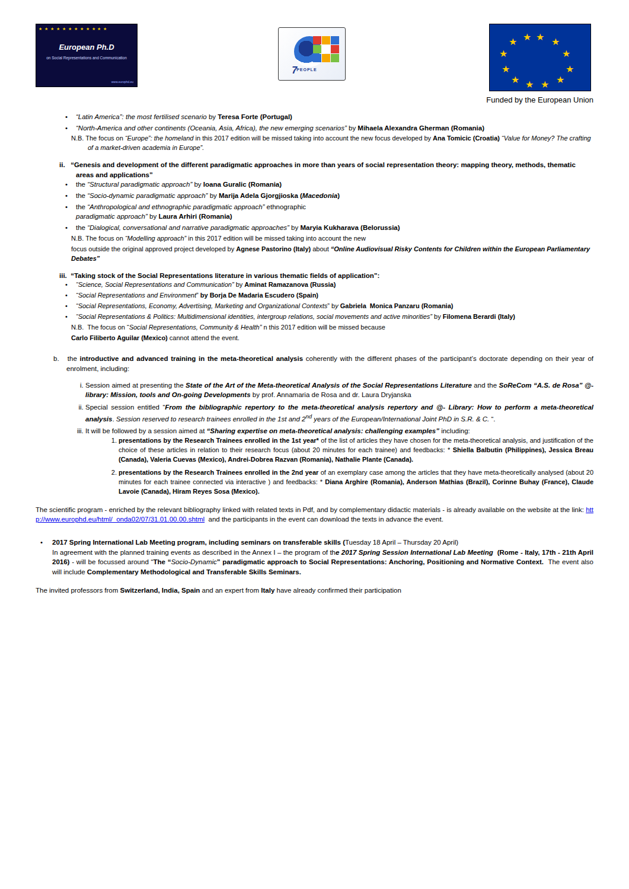★ ★ ★ ★ ★ ★ ★ ★ ★ ★ ★ ★
European Ph.D
on Social Representations and Communication
www.europhd.eu
7
PEOPLE
★ ★ ★ ★ ★ ★ ★ ★ ★ ★ ★ ★
Funded by the European Union
“Latin America”: the most fertilised scenario by Teresa Forte (Portugal)
“North-America and other continents (Oceania, Asia, Africa), the new emerging scenarios” by Mihaela Alexandra Gherman (Romania)
N.B. The focus on “Europe”: the homeland in this 2017 edition will be missed taking into account the new focus developed by Ana Tomicic (Croatia) “Value for Money? The crafting of a market-driven academia in Europe”.
ii. “Genesis and development of the different paradigmatic approaches in more than years of social representation theory: mapping theory, methods, thematic areas and applications”
the “Structural paradigmatic approach” by Ioana Guralic (Romania)
the “Socio-dynamic paradigmatic approach” by Marija Adela Gjorgjioska (Macedonia)
the “Anthropological and ethnographic paradigmatic approach” ethnographic
paradigmatic approach” by Laura Arhiri (Romania)
the “Dialogical, conversational and narrative paradigmatic approaches” by Maryia Kukharava (Belorussia)
N.B. The focus on “Modelling approach” in this 2017 edition will be missed taking into account the new
focus outside the original approved project developed by Agnese Pastorino (Italy) about “Online Audiovisual Risky Contents for Children within the European Parliamentary Debates”
iii. “Taking stock of the Social Representations literature in various thematic fields of application”:
“Science, Social Representations and Communication” by Aminat Ramazanova (Russia)
“Social Representations and Environment” by Borja De Madaria Escudero (Spain)
“Social Representations, Economy, Advertising, Marketing and Organizational Contexts” by Gabriela Monica Panzaru (Romania)
“Social Representations & Politics: Multidimensional identities, intergroup relations, social movements and active minorities” by Filomena Berardi (Italy)
N.B. The focus on “Social Representations, Community & Health” n this 2017 edition will be missed because
Carlo Filiberto Aguilar (Mexico) cannot attend the event.
b. the introductive and advanced training in the meta-theoretical analysis coherently with the different phases of the participant’s doctorate depending on their year of enrolment, including:
Session aimed at presenting the State of the Art of the Meta-theoretical Analysis of the Social Representations Literature and the SoReCom “A.S. de Rosa” @-library: Mission, tools and On-going Developments by prof. Annamaria de Rosa and dr. Laura Dryjanska
Special session entitled “From the bibliographic repertory to the meta-theoretical analysis repertory and @- Library: How to perform a meta-theoretical analysis. Session reserved to research trainees enrolled in the 1st and 2nd years of the European/International Joint PhD in S.R. & C. “.
It will be followed by a session aimed at “Sharing expertise on meta-theoretical analysis: challenging examples” including:
presentations by the Research Trainees enrolled in the 1st year* of the list of articles they have chosen for the meta-theoretical analysis, and justification of the choice of these articles in relation to their research focus (about 20 minutes for each trainee) and feedbacks: * Shiella Balbutin (Philippines), Jessica Breau (Canada), Valeria Cuevas (Mexico), Andrei-Dobrea Razvan (Romania), Nathalie Plante (Canada).
presentations by the Research Trainees enrolled in the 2nd year of an exemplary case among the articles that they have meta-theoretically analysed (about 20 minutes for each trainee connected via interactive ) and feedbacks: * Diana Arghire (Romania), Anderson Mathias (Brazil), Corinne Buhay (France), Claude Lavoie (Canada), Hiram Reyes Sosa (Mexico).
The scientific program - enriched by the relevant bibliography linked with related texts in Pdf, and by complementary didactic materials - is already available on the website at the link: http://www.europhd.eu/html/_onda02/07/31.01.00.00.shtml and the participants in the event can download the texts in advance the event.
2017 Spring International Lab Meeting program, including seminars on transferable skills (Tuesday 18 April – Thursday 20 April)
In agreement with the planned training events as described in the Annex I – the program of the 2017 Spring Session International Lab Meeting (Rome - Italy, 17th - 21th April 2016) - will be focussed around “The “Socio-Dynamic” paradigmatic approach to Social Representations: Anchoring, Positioning and Normative Context. The event also will include Complementary Methodological and Transferable Skills Seminars.
The invited professors from Switzerland, India, Spain and an expert from Italy have already confirmed their participation